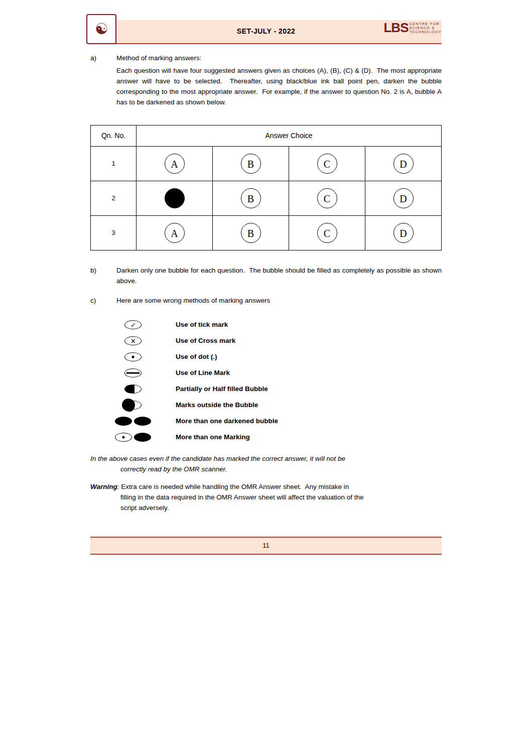☯
SET-JULY - 2022
LBS CENTRE FOR
SCIENCE &
TECHNOLOGY
a)
Method of marking answers:
Each question will have four suggested answers given as choices (A), (B), (C) & (D). The most appropriate answer will have to be selected. Thereafter, using black/blue ink ball point pen, darken the bubble corresponding to the most appropriate answer. For example, if the answer to question No. 2 is A, bubble A has to be darkened as shown below.
| Qn. No. | Answer Choice |
| --- | --- |
| 1 | A | B | C | D |
| 2 | A | B | C | D |
| 3 | A | B | C | D |
b)
Darken only one bubble for each question. The bubble should be filled as completely as possible as shown above.
c)
Here are some wrong methods of marking answers
✓
Use of tick mark
✕
Use of Cross mark
Use of dot (.)
Use of Line Mark
Partially or Half filled Bubble
Marks outside the Bubble
More than one darkened bubble
More than one Marking
In the above cases even if the candidate has marked the correct answer, it will not be correctly read by the OMR scanner.
Warning: Extra care is needed while handling the OMR Answer sheet. Any mistake in filling in the data required in the OMR Answer sheet will affect the valuation of the script adversely.
11